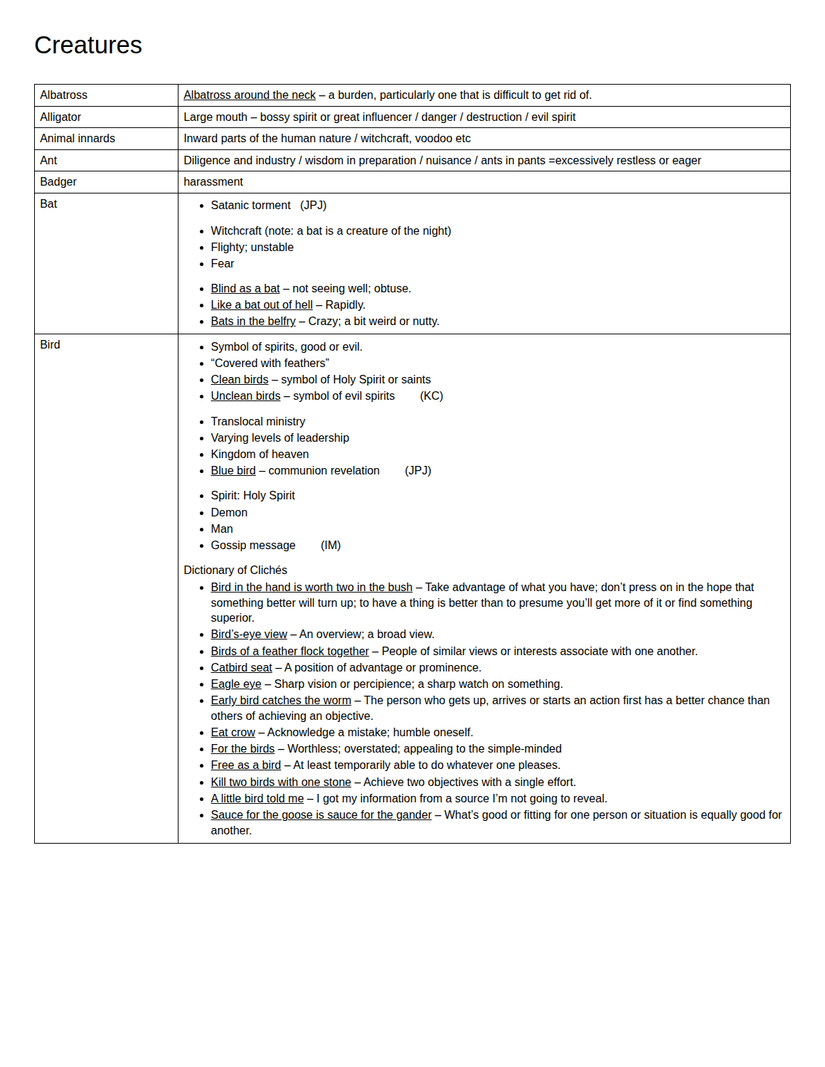Creatures
| Albatross | Albatross around the neck – a burden, particularly one that is difficult to get rid of. |
| Alligator | Large mouth – bossy spirit or great influencer / danger / destruction / evil spirit |
| Animal innards | Inward parts of the human nature / witchcraft, voodoo etc |
| Ant | Diligence and industry / wisdom in preparation / nuisance / ants in pants =excessively restless or eager |
| Badger | harassment |
| Bat | Satanic torment (JPJ) Witchcraft (note: a bat is a creature of the night) Flighty; unstable Fear Blind as a bat – not seeing well; obtuse. Like a bat out of hell – Rapidly. Bats in the belfry – Crazy; a bit weird or nutty. |
| Bird | Symbol of spirits, good or evil. “Covered with feathers” Clean birds – symbol of Holy Spirit or saints Unclean birds – symbol of evil spirits (KC) Translocal ministry Varying levels of leadership Kingdom of heaven Blue bird – communion revelation (JPJ) Spirit: Holy Spirit Demon Man Gossip message (IM) Dictionary of Clichés Bird in the hand is worth two in the bush – Take advantage of what you have; don’t press on in the hope that something better will turn up; to have a thing is better than to presume you’ll get more of it or find something superior. Bird’s-eye view – An overview; a broad view. Birds of a feather flock together – People of similar views or interests associate with one another. Catbird seat – A position of advantage or prominence. Eagle eye – Sharp vision or percipience; a sharp watch on something. Early bird catches the worm – The person who gets up, arrives or starts an action first has a better chance than others of achieving an objective. Eat crow – Acknowledge a mistake; humble oneself. For the birds – Worthless; overstated; appealing to the simple-minded Free as a bird – At least temporarily able to do whatever one pleases. Kill two birds with one stone – Achieve two objectives with a single effort. A little bird told me – I got my information from a source I’m not going to reveal. Sauce for the goose is sauce for the gander – What’s good or fitting for one person or situation is equally good for another. |